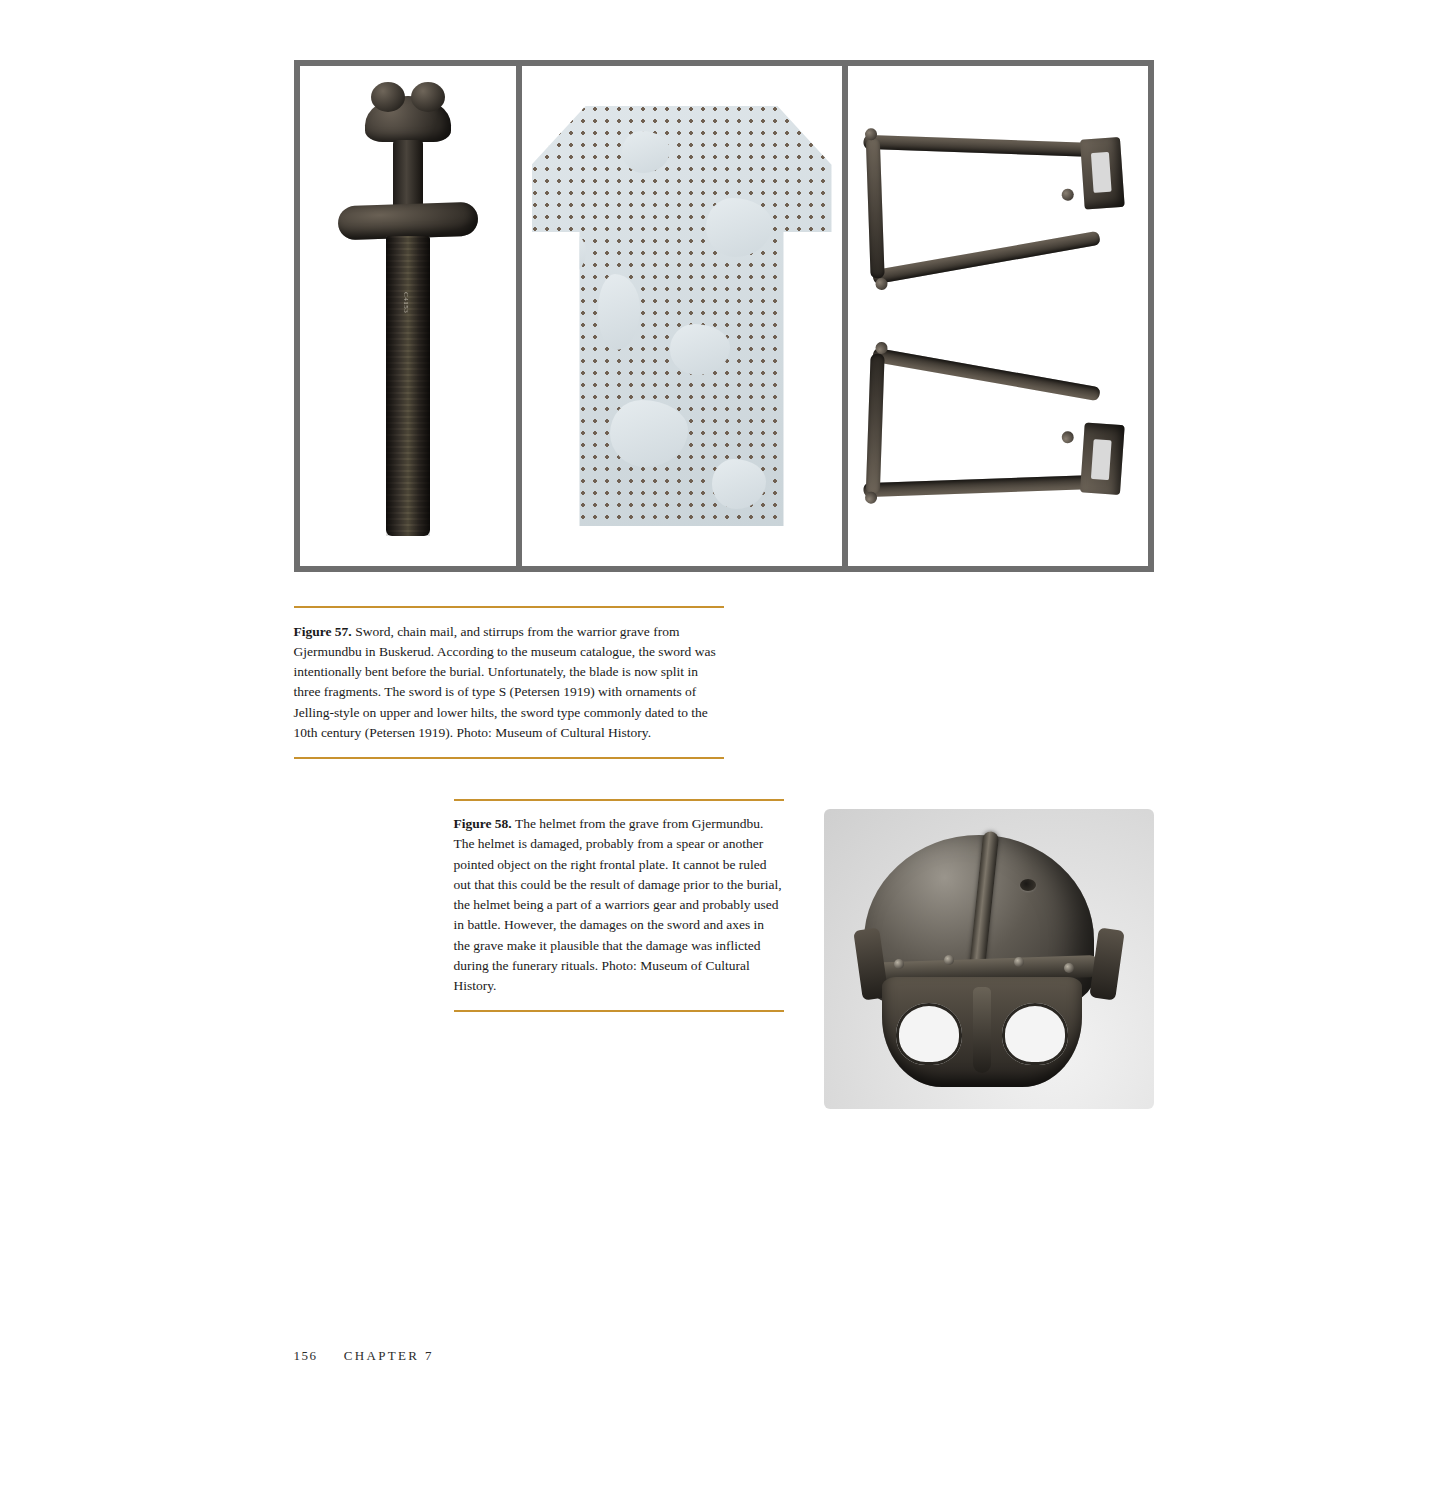C4153
Figure 57. Sword, chain mail, and stirrups from the warrior grave from Gjermundbu in Buskerud. According to the museum catalogue, the sword was intentionally bent before the burial. Unfortunately, the blade is now split in three fragments. The sword is of type S (Petersen 1919) with ornaments of Jelling-style on upper and lower hilts, the sword type commonly dated to the 10th century (Petersen 1919). Photo: Museum of Cultural History.
Figure 58. The helmet from the grave from Gjermundbu. The helmet is damaged, probably from a spear or another pointed object on the right frontal plate. It cannot be ruled out that this could be the result of damage prior to the burial, the helmet being a part of a warriors gear and probably used in battle. However, the damages on the sword and axes in the grave make it plausible that the damage was inflicted during the funerary rituals. Photo: Museum of Cultural History.
156 CHAPTER 7